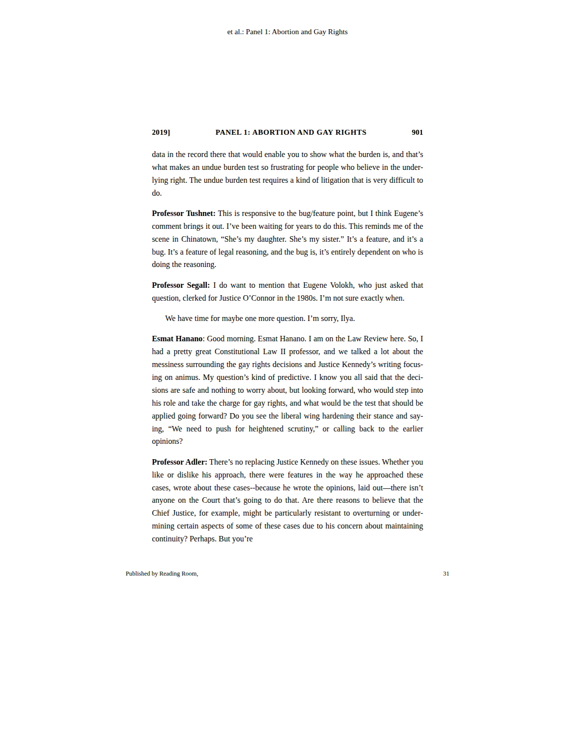et al.: Panel 1: Abortion and Gay Rights
2019] PANEL 1: ABORTION AND GAY RIGHTS 901
data in the record there that would enable you to show what the burden is, and that’s what makes an undue burden test so frustrating for people who believe in the underlying right. The undue burden test requires a kind of litigation that is very difficult to do.
Professor Tushnet: This is responsive to the bug/feature point, but I think Eugene’s comment brings it out. I’ve been waiting for years to do this. This reminds me of the scene in Chinatown, “She’s my daughter. She’s my sister.” It’s a feature, and it’s a bug. It’s a feature of legal reasoning, and the bug is, it’s entirely dependent on who is doing the reasoning.
Professor Segall: I do want to mention that Eugene Volokh, who just asked that question, clerked for Justice O’Connor in the 1980s. I’m not sure exactly when.
We have time for maybe one more question. I’m sorry, Ilya.
Esmat Hanano: Good morning. Esmat Hanano. I am on the Law Review here. So, I had a pretty great Constitutional Law II professor, and we talked a lot about the messiness surrounding the gay rights decisions and Justice Kennedy’s writing focusing on animus. My question’s kind of predictive. I know you all said that the decisions are safe and nothing to worry about, but looking forward, who would step into his role and take the charge for gay rights, and what would be the test that should be applied going forward? Do you see the liberal wing hardening their stance and saying, “We need to push for heightened scrutiny,” or calling back to the earlier opinions?
Professor Adler: There’s no replacing Justice Kennedy on these issues. Whether you like or dislike his approach, there were features in the way he approached these cases, wrote about these cases--because he wrote the opinions, laid out—there isn’t anyone on the Court that’s going to do that. Are there reasons to believe that the Chief Justice, for example, might be particularly resistant to overturning or undermining certain aspects of some of these cases due to his concern about maintaining continuity? Perhaps. But you’re
Published by Reading Room, 31